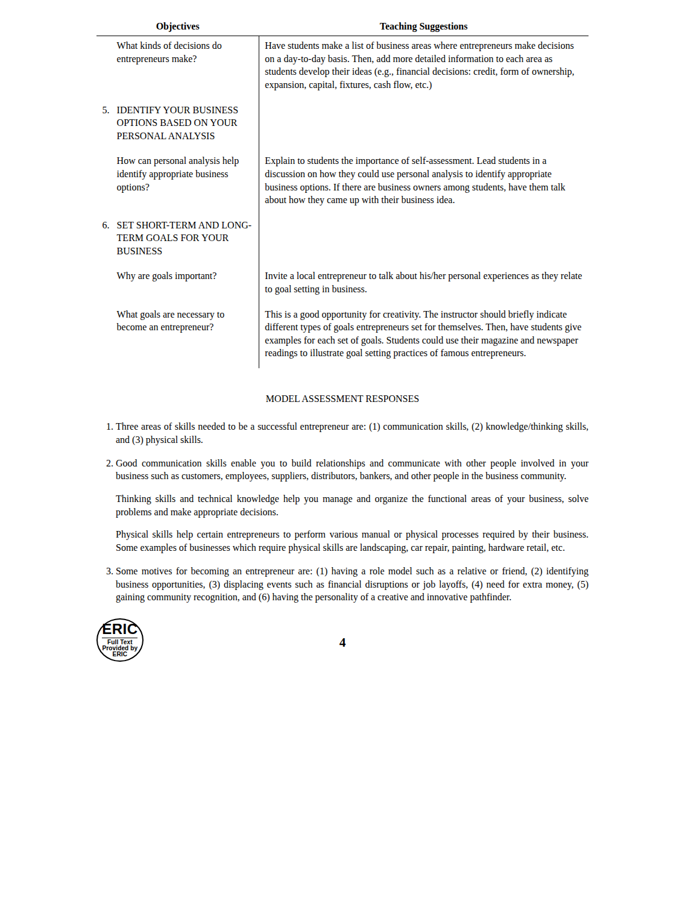| Objectives | Teaching Suggestions |
| --- | --- |
| What kinds of decisions do entrepreneurs make? | Have students make a list of business areas where entrepreneurs make decisions on a day-to-day basis. Then, add more detailed information to each area as students develop their ideas (e.g., financial decisions: credit, form of ownership, expansion, capital, fixtures, cash flow, etc.) |
| 5. IDENTIFY YOUR BUSINESS OPTIONS BASED ON YOUR PERSONAL ANALYSIS | |
| How can personal analysis help identify appropriate business options? | Explain to students the importance of self-assessment. Lead students in a discussion on how they could use personal analysis to identify appropriate business options. If there are business owners among students, have them talk about how they came up with their business idea. |
| 6. SET SHORT-TERM AND LONG-TERM GOALS FOR YOUR BUSINESS | |
| Why are goals important? | Invite a local entrepreneur to talk about his/her personal experiences as they relate to goal setting in business. |
| What goals are necessary to become an entrepreneur? | This is a good opportunity for creativity. The instructor should briefly indicate different types of goals entrepreneurs set for themselves. Then, have students give examples for each set of goals. Students could use their magazine and newspaper readings to illustrate goal setting practices of famous entrepreneurs. |
MODEL ASSESSMENT RESPONSES
Three areas of skills needed to be a successful entrepreneur are: (1) communication skills, (2) knowledge/thinking skills, and (3) physical skills.
Good communication skills enable you to build relationships and communicate with other people involved in your business such as customers, employees, suppliers, distributors, bankers, and other people in the business community.
Thinking skills and technical knowledge help you manage and organize the functional areas of your business, solve problems and make appropriate decisions.
Physical skills help certain entrepreneurs to perform various manual or physical processes required by their business. Some examples of businesses which require physical skills are landscaping, car repair, painting, hardware retail, etc.
Some motives for becoming an entrepreneur are: (1) having a role model such as a relative or friend, (2) identifying business opportunities, (3) displacing events such as financial disruptions or job layoffs, (4) need for extra money, (5) gaining community recognition, and (6) having the personality of a creative and innovative pathfinder.
ERICFull Text Provided by ERIC
4